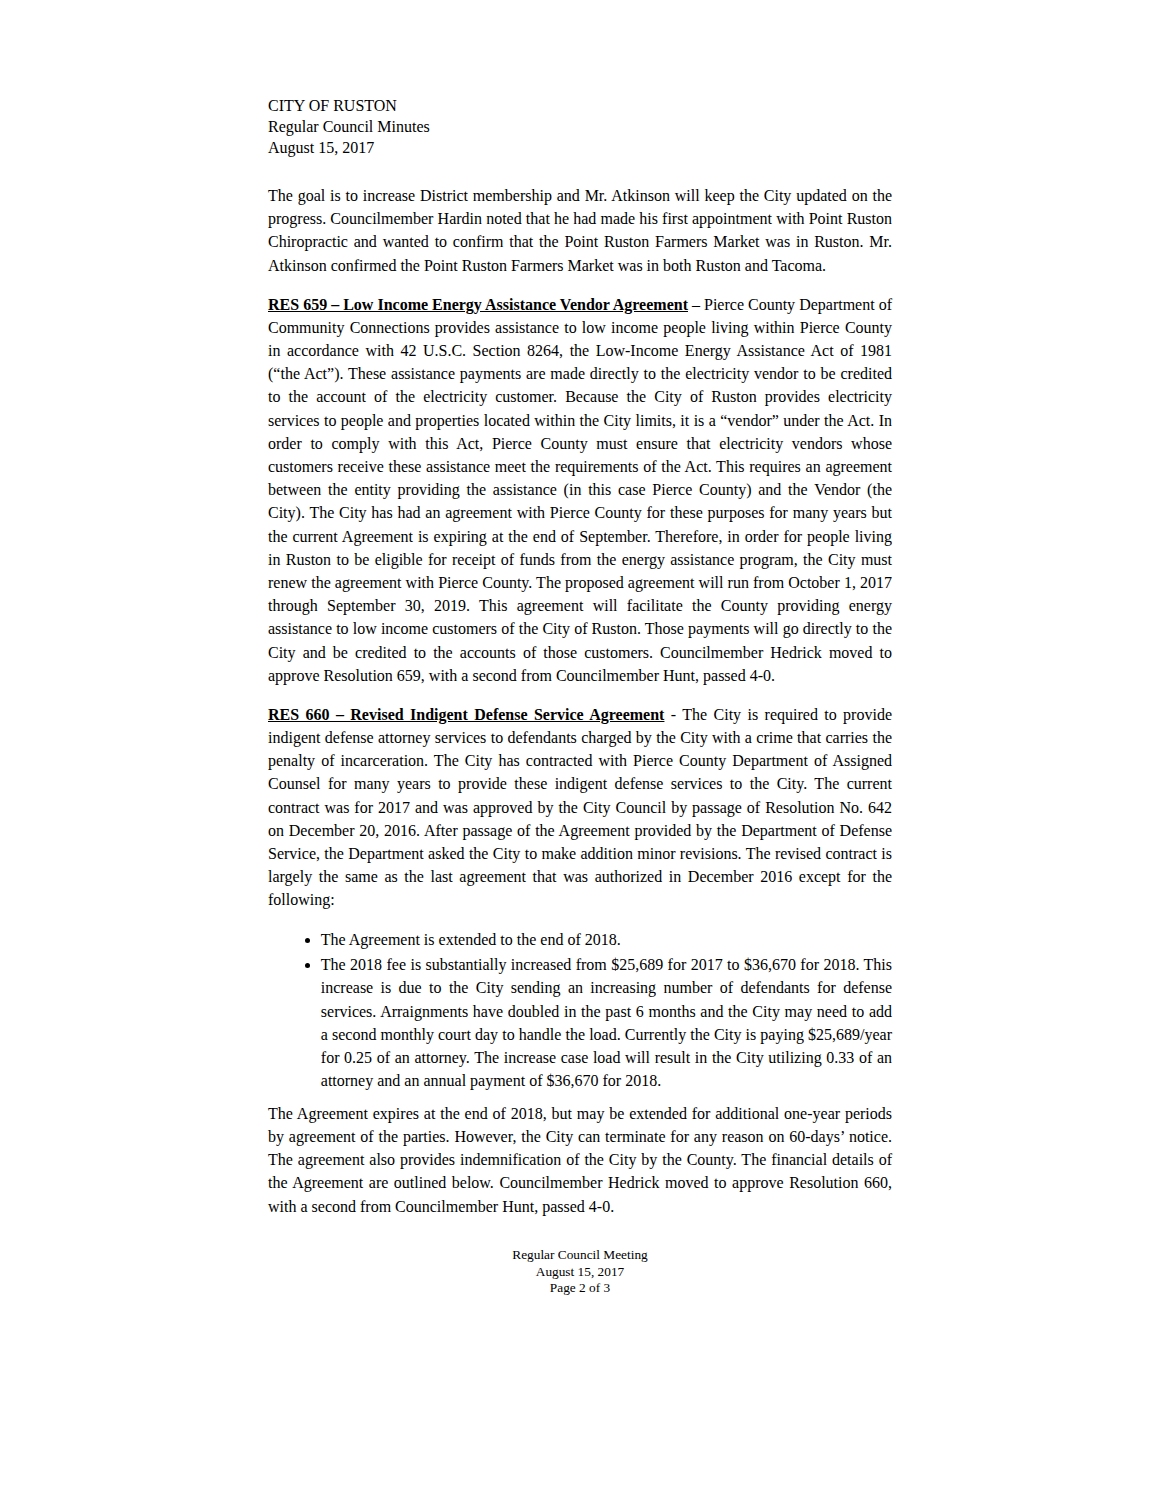CITY OF RUSTON
Regular Council Minutes
August 15, 2017
The goal is to increase District membership and Mr. Atkinson will keep the City updated on the progress. Councilmember Hardin noted that he had made his first appointment with Point Ruston Chiropractic and wanted to confirm that the Point Ruston Farmers Market was in Ruston. Mr. Atkinson confirmed the Point Ruston Farmers Market was in both Ruston and Tacoma.
RES 659 – Low Income Energy Assistance Vendor Agreement – Pierce County Department of Community Connections provides assistance to low income people living within Pierce County in accordance with 42 U.S.C. Section 8264, the Low-Income Energy Assistance Act of 1981 (“the Act”). These assistance payments are made directly to the electricity vendor to be credited to the account of the electricity customer. Because the City of Ruston provides electricity services to people and properties located within the City limits, it is a “vendor” under the Act. In order to comply with this Act, Pierce County must ensure that electricity vendors whose customers receive these assistance meet the requirements of the Act. This requires an agreement between the entity providing the assistance (in this case Pierce County) and the Vendor (the City). The City has had an agreement with Pierce County for these purposes for many years but the current Agreement is expiring at the end of September. Therefore, in order for people living in Ruston to be eligible for receipt of funds from the energy assistance program, the City must renew the agreement with Pierce County. The proposed agreement will run from October 1, 2017 through September 30, 2019. This agreement will facilitate the County providing energy assistance to low income customers of the City of Ruston. Those payments will go directly to the City and be credited to the accounts of those customers. Councilmember Hedrick moved to approve Resolution 659, with a second from Councilmember Hunt, passed 4-0.
RES 660 – Revised Indigent Defense Service Agreement - The City is required to provide indigent defense attorney services to defendants charged by the City with a crime that carries the penalty of incarceration. The City has contracted with Pierce County Department of Assigned Counsel for many years to provide these indigent defense services to the City. The current contract was for 2017 and was approved by the City Council by passage of Resolution No. 642 on December 20, 2016. After passage of the Agreement provided by the Department of Defense Service, the Department asked the City to make addition minor revisions. The revised contract is largely the same as the last agreement that was authorized in December 2016 except for the following:
The Agreement is extended to the end of 2018.
The 2018 fee is substantially increased from $25,689 for 2017 to $36,670 for 2018. This increase is due to the City sending an increasing number of defendants for defense services. Arraignments have doubled in the past 6 months and the City may need to add a second monthly court day to handle the load. Currently the City is paying $25,689/year for 0.25 of an attorney. The increase case load will result in the City utilizing 0.33 of an attorney and an annual payment of $36,670 for 2018.
The Agreement expires at the end of 2018, but may be extended for additional one-year periods by agreement of the parties. However, the City can terminate for any reason on 60-days’ notice. The agreement also provides indemnification of the City by the County. The financial details of the Agreement are outlined below. Councilmember Hedrick moved to approve Resolution 660, with a second from Councilmember Hunt, passed 4-0.
Regular Council Meeting
August 15, 2017
Page 2 of 3